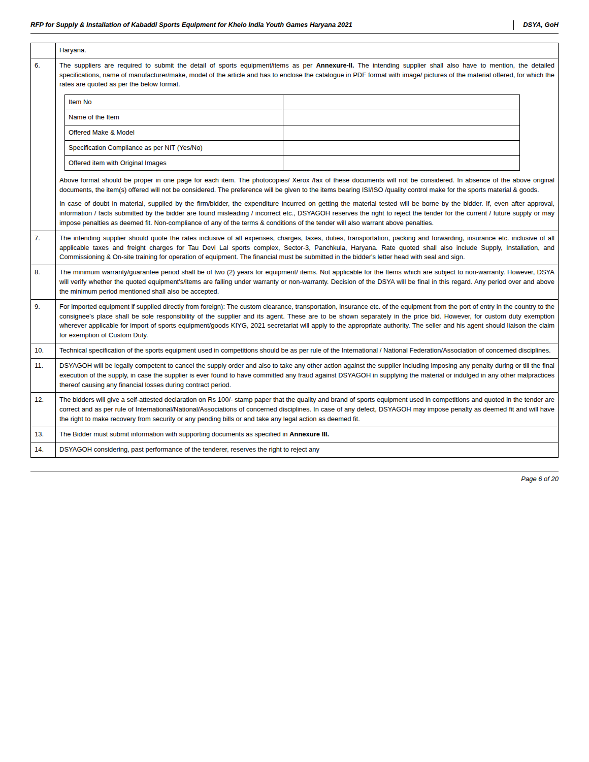RFP for Supply & Installation of Kabaddi Sports Equipment for Khelo India Youth Games Haryana 2021
DSYA, GoH
| | Haryana. |
| 6. | The suppliers are required to submit the detail of sports equipment/items as per Annexure-II. The intending supplier shall also have to mention, the detailed specifications, name of manufacturer/make, model of the article and has to enclose the catalogue in PDF format with image/ pictures of the material offered, for which the rates are quoted as per the below format. / Item No / / / Name of the Item / / / Offered Make & Model / / / Specification Compliance as per NIT (Yes/No) / / / Offered item with Original Images / / Above format should be proper in one page for each item. The photocopies/ Xerox /fax of these documents will not be considered. In absence of the above original documents, the item(s) offered will not be considered. The preference will be given to the items bearing ISI/ISO /quality control make for the sports material & goods. In case of doubt in material, supplied by the firm/bidder, the expenditure incurred on getting the material tested will be borne by the bidder. If, even after approval, information / facts submitted by the bidder are found misleading / incorrect etc., DSYAGOH reserves the right to reject the tender for the current / future supply or may impose penalties as deemed fit. Non-compliance of any of the terms & conditions of the tender will also warrant above penalties. |
| 7. | The intending supplier should quote the rates inclusive of all expenses, charges, taxes, duties, transportation, packing and forwarding, insurance etc. inclusive of all applicable taxes and freight charges for Tau Devi Lal sports complex, Sector-3, Panchkula, Haryana. Rate quoted shall also include Supply, Installation, and Commissioning & On-site training for operation of equipment. The financial must be submitted in the bidder's letter head with seal and sign. |
| 8. | The minimum warranty/guarantee period shall be of two (2) years for equipment/ items. Not applicable for the Items which are subject to non-warranty. However, DSYA will verify whether the quoted equipment's/items are falling under warranty or non-warranty. Decision of the DSYA will be final in this regard. Any period over and above the minimum period mentioned shall also be accepted. |
| 9. | For imported equipment if supplied directly from foreign): The custom clearance, transportation, insurance etc. of the equipment from the port of entry in the country to the consignee's place shall be sole responsibility of the supplier and its agent. These are to be shown separately in the price bid. However, for custom duty exemption wherever applicable for import of sports equipment/goods KIYG, 2021 secretariat will apply to the appropriate authority. The seller and his agent should liaison the claim for exemption of Custom Duty. |
| 10. | Technical specification of the sports equipment used in competitions should be as per rule of the International / National Federation/Association of concerned disciplines. |
| 11. | DSYAGOH will be legally competent to cancel the supply order and also to take any other action against the supplier including imposing any penalty during or till the final execution of the supply, in case the supplier is ever found to have committed any fraud against DSYAGOH in supplying the material or indulged in any other malpractices thereof causing any financial losses during contract period. |
| 12. | The bidders will give a self-attested declaration on Rs 100/- stamp paper that the quality and brand of sports equipment used in competitions and quoted in the tender are correct and as per rule of International/National/Associations of concerned disciplines. In case of any defect, DSYAGOH may impose penalty as deemed fit and will have the right to make recovery from security or any pending bills or and take any legal action as deemed fit. |
| 13. | The Bidder must submit information with supporting documents as specified in Annexure III. |
| 14. | DSYAGOH considering, past performance of the tenderer, reserves the right to reject any |
Page 6 of 20